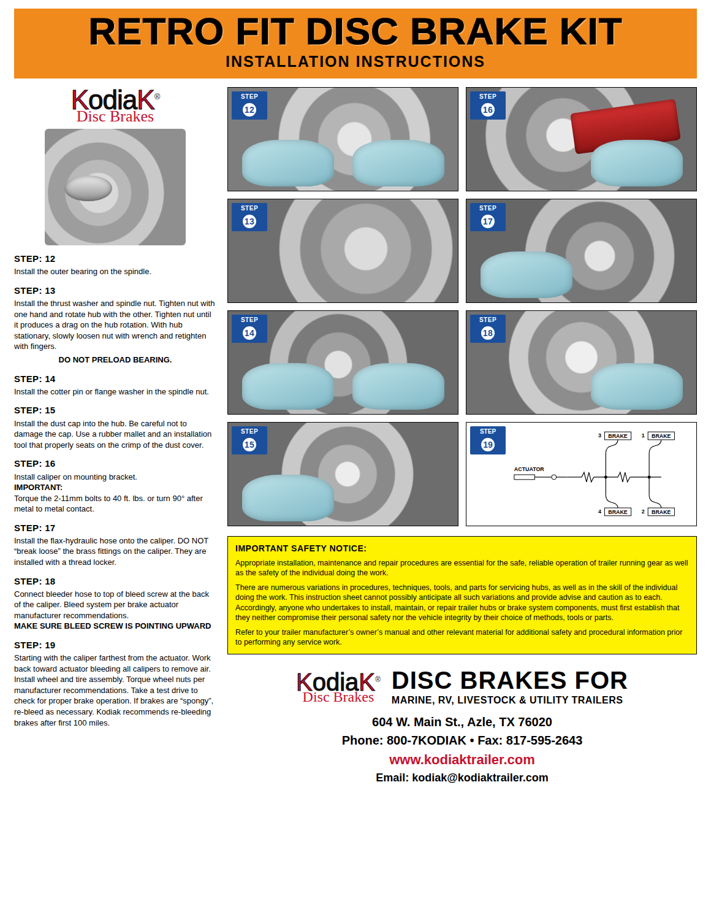RETRO FIT DISC BRAKE KIT
INSTALLATION INSTRUCTIONS
KodiaK® Disc Brakes
STEP: 12
Install the outer bearing on the spindle.
STEP: 13
Install the thrust washer and spindle nut. Tighten nut with one hand and rotate hub with the other. Tighten nut until it produces a drag on the hub rotation. With hub stationary, slowly loosen nut with wrench and retighten with fingers.
DO NOT PRELOAD BEARING.
STEP: 14
Install the cotter pin or flange washer in the spindle nut.
STEP: 15
Install the dust cap into the hub. Be careful not to damage the cap. Use a rubber mallet and an installation tool that properly seats on the crimp of the dust cover.
STEP: 16
Install caliper on mounting bracket.
IMPORTANT:
Torque the 2-11mm bolts to 40 ft. lbs. or turn 90° after metal to metal contact.
STEP: 17
Install the flax-hydraulic hose onto the caliper. DO NOT “break loose” the brass fittings on the caliper. They are installed with a thread locker.
STEP: 18
Connect bleeder hose to top of bleed screw at the back of the caliper. Bleed system per brake actuator manufacturer recommendations.
MAKE SURE BLEED SCREW IS POINTING UPWARD
STEP: 19
Starting with the caliper farthest from the actuator. Work back toward actuator bleeding all calipers to remove air. Install wheel and tire assembly. Torque wheel nuts per manufacturer recommendations. Take a test drive to check for proper brake operation. If brakes are “spongy”, re-bleed as necessary. Kodiak recommends re-bleeding brakes after first 100 miles.
STEP12
STEP16
STEP13
STEP17
STEP14
STEP18
STEP15
STEP19
3 BRAKE 1 BRAKE 4 BRAKE 2 BRAKE ACTUATOR
IMPORTANT SAFETY NOTICE:
Appropriate installation, maintenance and repair procedures are essential for the safe, reliable operation of trailer running gear as well as the safety of the individual doing the work.
There are numerous variations in procedures, techniques, tools, and parts for servicing hubs, as well as in the skill of the individual doing the work. This instruction sheet cannot possibly anticipate all such variations and provide advise and caution as to each. Accordingly, anyone who undertakes to install, maintain, or repair trailer hubs or brake system components, must first establish that they neither compromise their personal safety nor the vehicle integrity by their choice of methods, tools or parts.
Refer to your trailer manufacturer’s owner’s manual and other relevant material for additional safety and procedural information prior to performing any service work.
KodiaK® Disc Brakes
DISC BRAKES FOR
MARINE, RV, LIVESTOCK & UTILITY TRAILERS
604 W. Main St., Azle, TX 76020
Phone: 800-7KODIAK • Fax: 817-595-2643
www.kodiaktrailer.com
Email: kodiak@kodiaktrailer.com